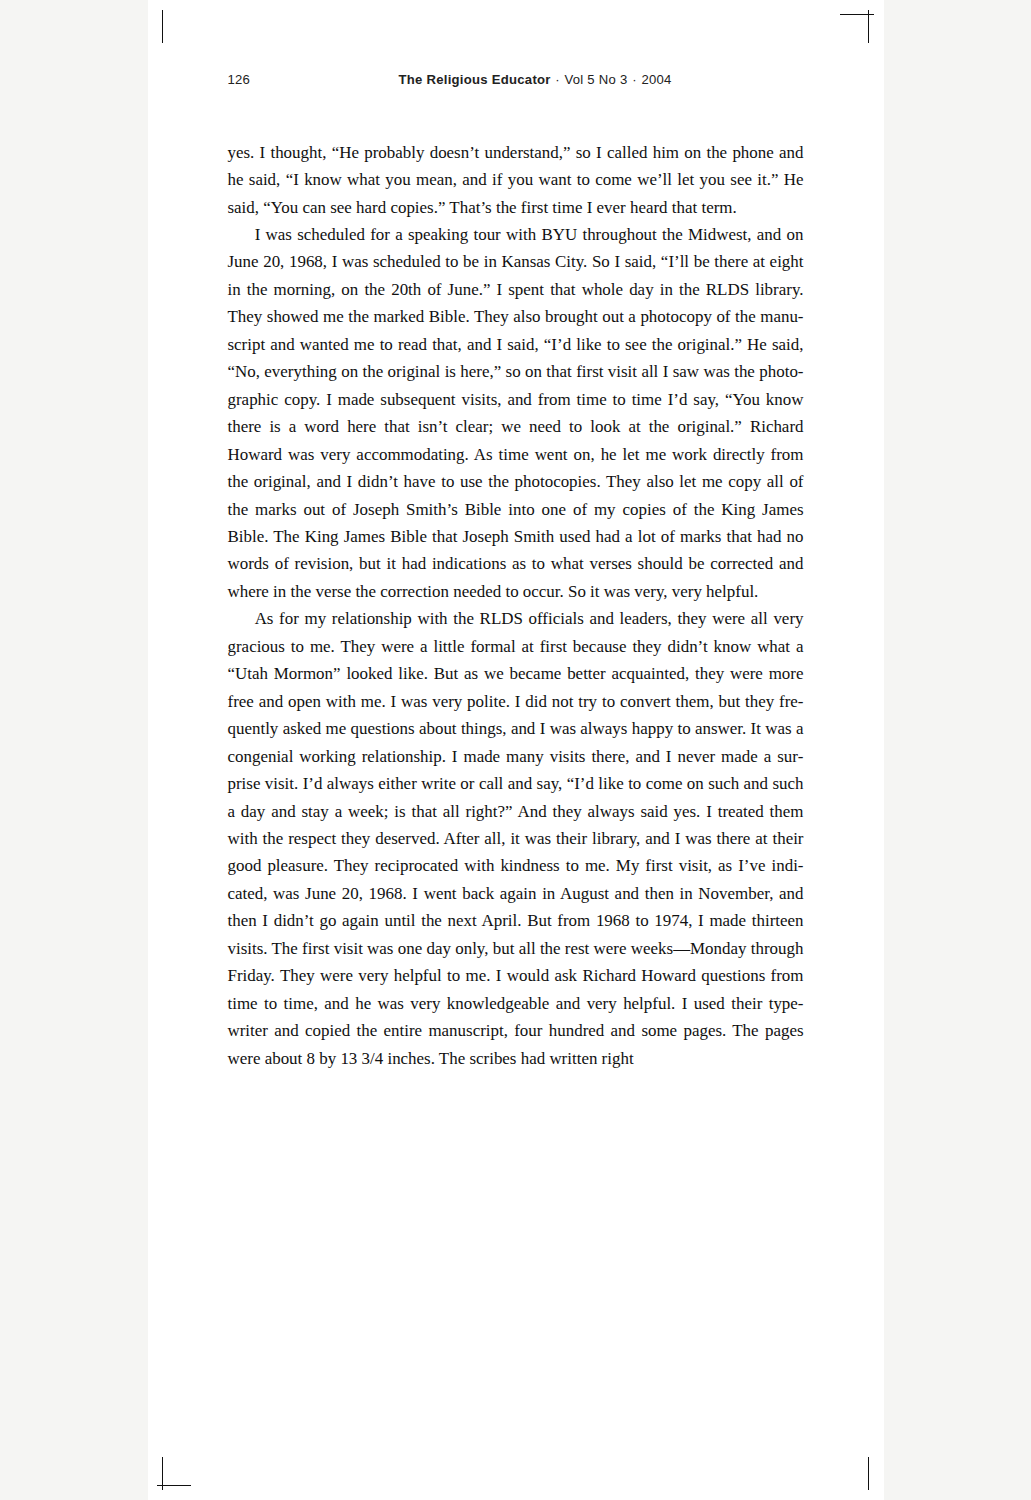126 The Religious Educator·Vol 5 No 3·2004
yes. I thought, “He probably doesn’t understand,” so I called him on the phone and he said, “I know what you mean, and if you want to come we’ll let you see it.” He said, “You can see hard copies.” That’s the first time I ever heard that term.
I was scheduled for a speaking tour with BYU throughout the Midwest, and on June 20, 1968, I was scheduled to be in Kansas City. So I said, “I’ll be there at eight in the morning, on the 20th of June.” I spent that whole day in the RLDS library. They showed me the marked Bible. They also brought out a photocopy of the manuscript and wanted me to read that, and I said, “I’d like to see the original.” He said, “No, everything on the original is here,” so on that first visit all I saw was the photographic copy. I made subsequent visits, and from time to time I’d say, “You know there is a word here that isn’t clear; we need to look at the original.” Richard Howard was very accommodating. As time went on, he let me work directly from the original, and I didn’t have to use the photocopies. They also let me copy all of the marks out of Joseph Smith’s Bible into one of my copies of the King James Bible. The King James Bible that Joseph Smith used had a lot of marks that had no words of revision, but it had indications as to what verses should be corrected and where in the verse the correction needed to occur. So it was very, very helpful.
As for my relationship with the RLDS officials and leaders, they were all very gracious to me. They were a little formal at first because they didn’t know what a “Utah Mormon” looked like. But as we became better acquainted, they were more free and open with me. I was very polite. I did not try to convert them, but they frequently asked me questions about things, and I was always happy to answer. It was a congenial working relationship. I made many visits there, and I never made a surprise visit. I’d always either write or call and say, “I’d like to come on such and such a day and stay a week; is that all right?” And they always said yes. I treated them with the respect they deserved. After all, it was their library, and I was there at their good pleasure. They reciprocated with kindness to me. My first visit, as I’ve indicated, was June 20, 1968. I went back again in August and then in November, and then I didn’t go again until the next April. But from 1968 to 1974, I made thirteen visits. The first visit was one day only, but all the rest were weeks—Monday through Friday. They were very helpful to me. I would ask Richard Howard questions from time to time, and he was very knowledgeable and very helpful. I used their typewriter and copied the entire manuscript, four hundred and some pages. The pages were about 8 by 13 3/4 inches. The scribes had written right